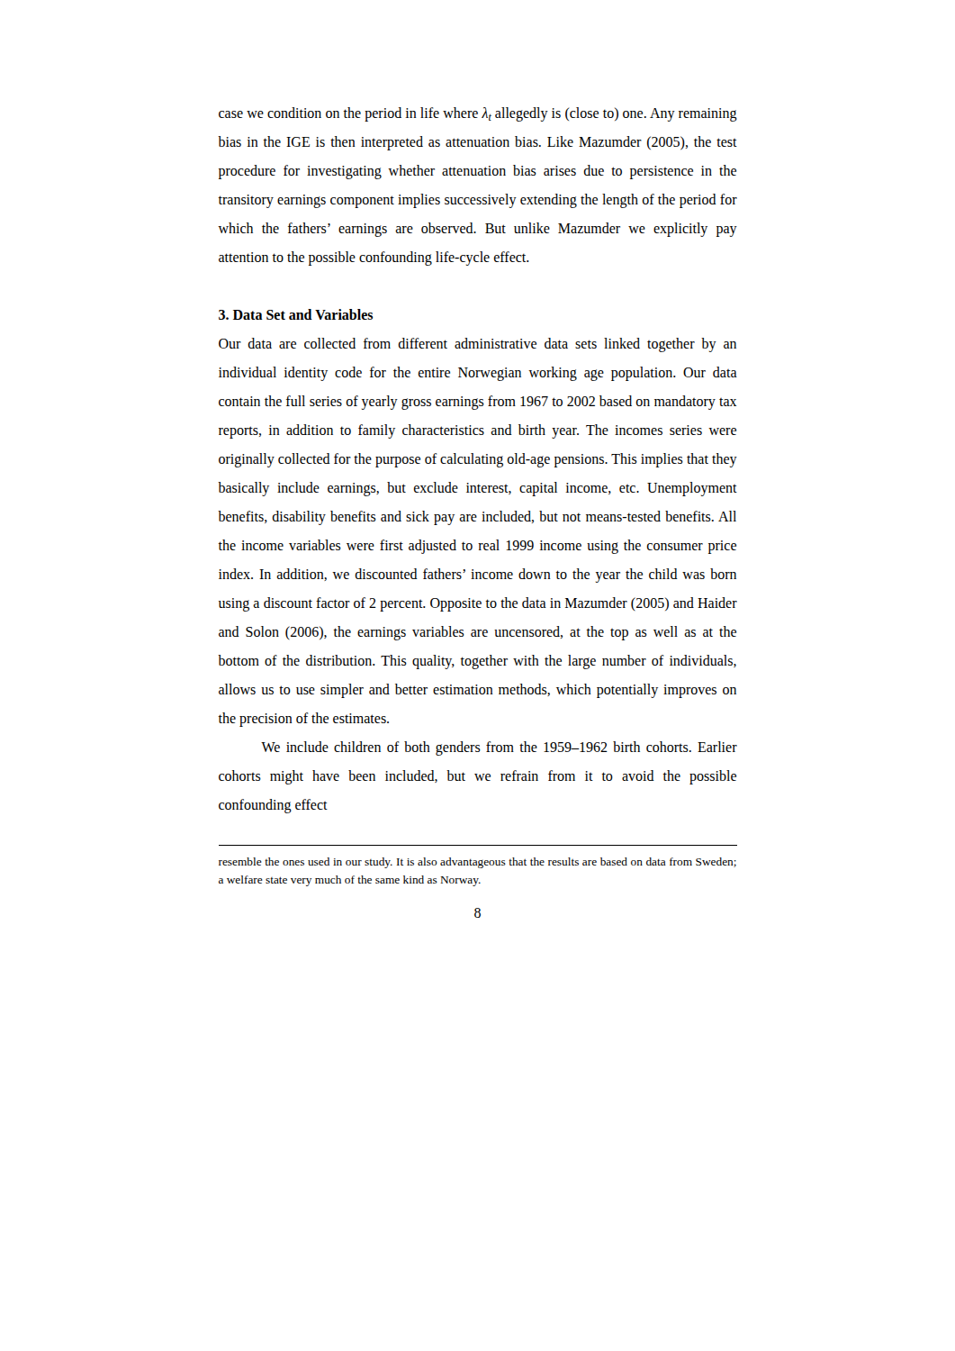case we condition on the period in life where λt allegedly is (close to) one. Any remaining bias in the IGE is then interpreted as attenuation bias. Like Mazumder (2005), the test procedure for investigating whether attenuation bias arises due to persistence in the transitory earnings component implies successively extending the length of the period for which the fathers’ earnings are observed. But unlike Mazumder we explicitly pay attention to the possible confounding life-cycle effect.
3. Data Set and Variables
Our data are collected from different administrative data sets linked together by an individual identity code for the entire Norwegian working age population. Our data contain the full series of yearly gross earnings from 1967 to 2002 based on mandatory tax reports, in addition to family characteristics and birth year. The incomes series were originally collected for the purpose of calculating old-age pensions. This implies that they basically include earnings, but exclude interest, capital income, etc. Unemployment benefits, disability benefits and sick pay are included, but not means-tested benefits. All the income variables were first adjusted to real 1999 income using the consumer price index. In addition, we discounted fathers’ income down to the year the child was born using a discount factor of 2 percent. Opposite to the data in Mazumder (2005) and Haider and Solon (2006), the earnings variables are uncensored, at the top as well as at the bottom of the distribution. This quality, together with the large number of individuals, allows us to use simpler and better estimation methods, which potentially improves on the precision of the estimates.
We include children of both genders from the 1959–1962 birth cohorts. Earlier cohorts might have been included, but we refrain from it to avoid the possible confounding effect
resemble the ones used in our study. It is also advantageous that the results are based on data from Sweden; a welfare state very much of the same kind as Norway.
8